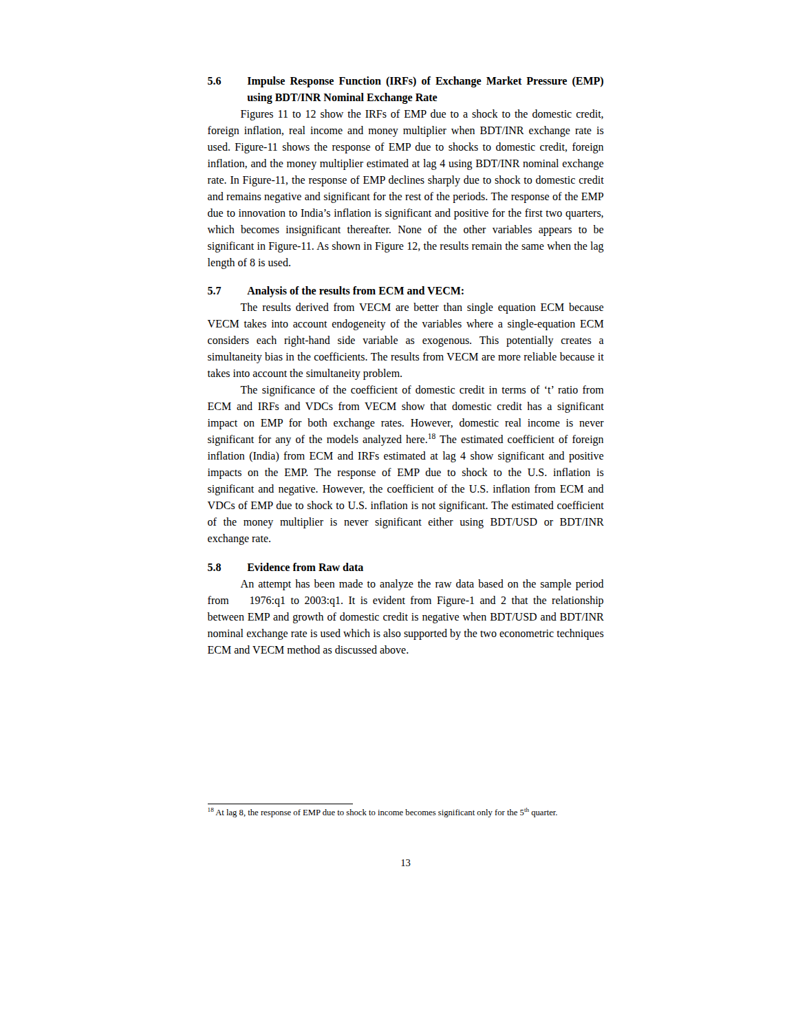5.6 Impulse Response Function (IRFs) of Exchange Market Pressure (EMP) using BDT/INR Nominal Exchange Rate
Figures 11 to 12 show the IRFs of EMP due to a shock to the domestic credit, foreign inflation, real income and money multiplier when BDT/INR exchange rate is used. Figure-11 shows the response of EMP due to shocks to domestic credit, foreign inflation, and the money multiplier estimated at lag 4 using BDT/INR nominal exchange rate. In Figure-11, the response of EMP declines sharply due to shock to domestic credit and remains negative and significant for the rest of the periods. The response of the EMP due to innovation to India’s inflation is significant and positive for the first two quarters, which becomes insignificant thereafter. None of the other variables appears to be significant in Figure-11. As shown in Figure 12, the results remain the same when the lag length of 8 is used.
5.7 Analysis of the results from ECM and VECM:
The results derived from VECM are better than single equation ECM because VECM takes into account endogeneity of the variables where a single-equation ECM considers each right-hand side variable as exogenous. This potentially creates a simultaneity bias in the coefficients. The results from VECM are more reliable because it takes into account the simultaneity problem.
The significance of the coefficient of domestic credit in terms of ‘t’ ratio from ECM and IRFs and VDCs from VECM show that domestic credit has a significant impact on EMP for both exchange rates. However, domestic real income is never significant for any of the models analyzed here.18 The estimated coefficient of foreign inflation (India) from ECM and IRFs estimated at lag 4 show significant and positive impacts on the EMP. The response of EMP due to shock to the U.S. inflation is significant and negative. However, the coefficient of the U.S. inflation from ECM and VDCs of EMP due to shock to U.S. inflation is not significant. The estimated coefficient of the money multiplier is never significant either using BDT/USD or BDT/INR exchange rate.
5.8 Evidence from Raw data
An attempt has been made to analyze the raw data based on the sample period from 1976:q1 to 2003:q1. It is evident from Figure-1 and 2 that the relationship between EMP and growth of domestic credit is negative when BDT/USD and BDT/INR nominal exchange rate is used which is also supported by the two econometric techniques ECM and VECM method as discussed above.
18 At lag 8, the response of EMP due to shock to income becomes significant only for the 5th quarter.
13